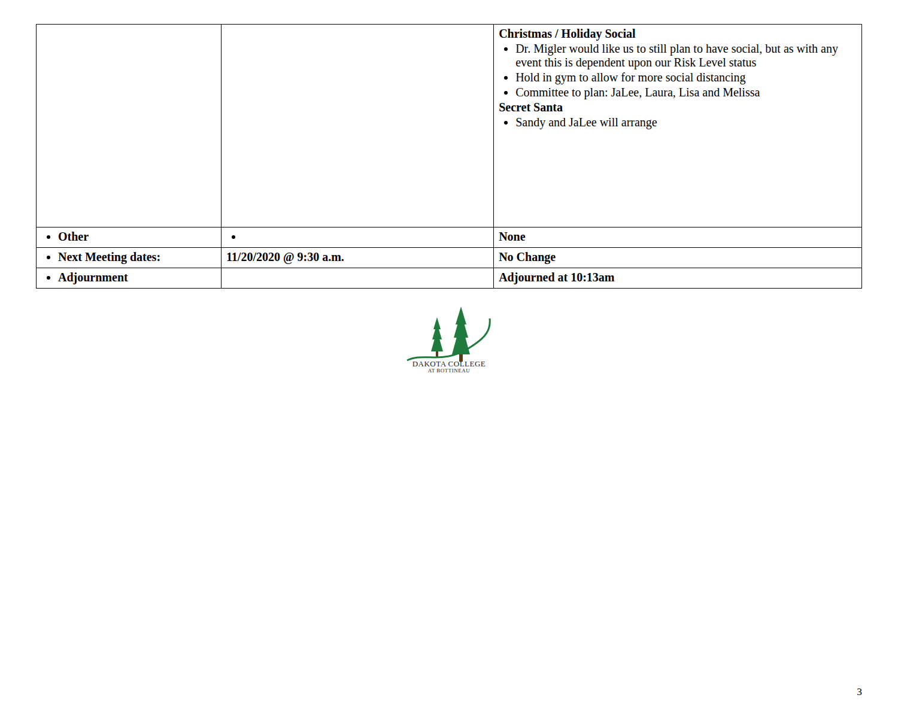| | | Christmas / Holiday Social Dr. Migler would like us to still plan to have social, but as with any event this is dependent upon our Risk Level status Hold in gym to allow for more social distancing Committee to plan: JaLee, Laura, Lisa and Melissa Secret Santa Sandy and JaLee will arrange |
| Other | | None |
| Next Meeting dates: | 11/20/2020 @ 9:30 a.m. | No Change |
| Adjournment | | Adjourned at 10:13am |
DAKOTA COLLEGE AT BOTTINEAU
3